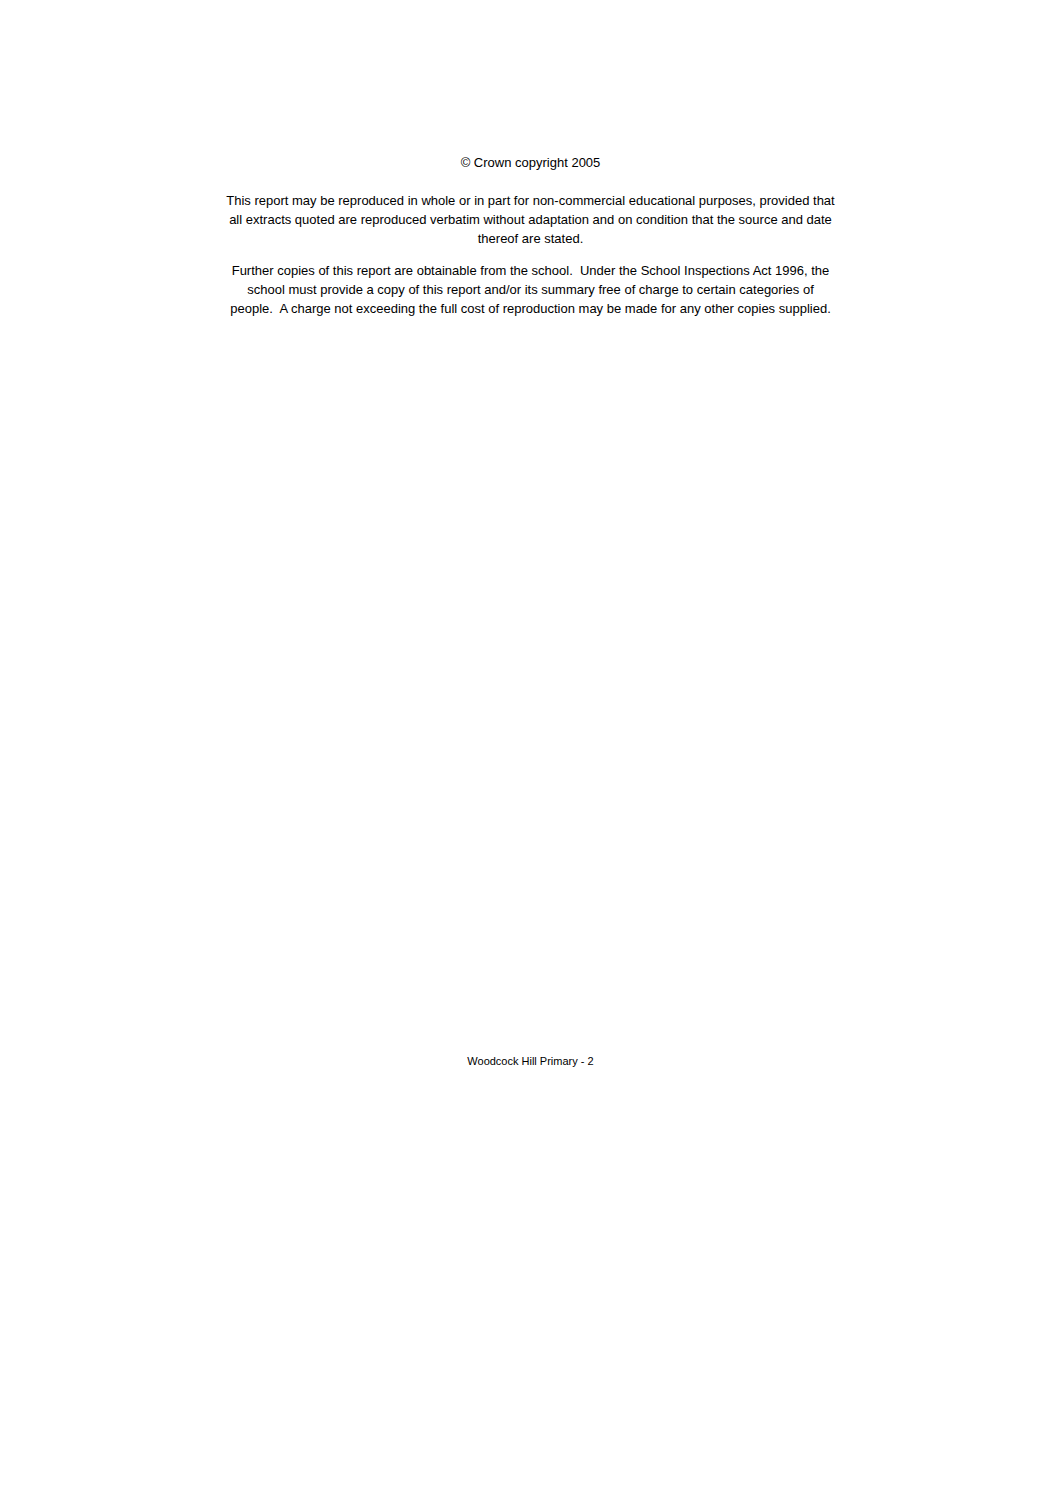© Crown copyright 2005
This report may be reproduced in whole or in part for non-commercial educational purposes, provided that all extracts quoted are reproduced verbatim without adaptation and on condition that the source and date thereof are stated.
Further copies of this report are obtainable from the school. Under the School Inspections Act 1996, the school must provide a copy of this report and/or its summary free of charge to certain categories of people. A charge not exceeding the full cost of reproduction may be made for any other copies supplied.
Woodcock Hill Primary - 2